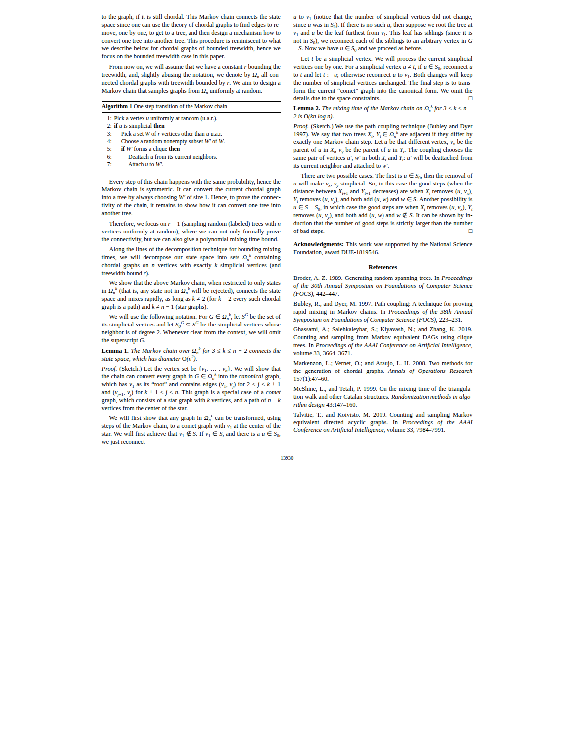to the graph, if it is still chordal. This Markov chain connects the state space since one can use the theory of chordal graphs to find edges to remove, one by one, to get to a tree, and then design a mechanism how to convert one tree into another tree. This procedure is reminiscent to what we describe below for chordal graphs of bounded treewidth, hence we focus on the bounded treewidth case in this paper.
From now on, we will assume that we have a constant r bounding the treewidth, and, slightly abusing the notation, we denote by Ωn all connected chordal graphs with treewidth bounded by r. We aim to design a Markov chain that samples graphs from Ωn uniformly at random.
Algorithm 1 One step transition of the Markov chain
Pick a vertex u uniformly at random (u.a.r.).
if u is simplicial then
Pick a set W of r vertices other than u u.a.r.
Choose a random nonempty subset W′ of W.
if W′ forms a clique then
Deattach u from its current neighbors.
Attach u to W′.
Every step of this chain happens with the same probability, hence the Markov chain is symmetric. It can convert the current chordal graph into a tree by always choosing W′ of size 1. Hence, to prove the connectivity of the chain, it remains to show how it can convert one tree into another tree.
Therefore, we focus on r = 1 (sampling random (labeled) trees with n vertices uniformly at random), where we can not only formally prove the connectivity, but we can also give a polynomial mixing time bound.
Along the lines of the decomposition technique for bounding mixing times, we will decompose our state space into sets Ωnk containing chordal graphs on n vertices with exactly k simplicial vertices (and treewidth bound r).
We show that the above Markov chain, when restricted to only states in Ωnk (that is, any state not in Ωnk will be rejected), connects the state space and mixes rapidly, as long as k ≠ 2 (for k = 2 every such chordal graph is a path) and k ≠ n − 1 (star graphs).
We will use the following notation. For G ∈ Ωnk, let SG be the set of its simplicial vertices and let S0G ⊆ SG be the simplicial vertices whose neighbor is of degree 2. Whenever clear from the context, we will omit the superscript G.
Lemma 1. The Markov chain over Ωnk for 3 ≤ k ≤ n − 2 connects the state space, which has diameter O(n2).
Proof. (Sketch.) Let the vertex set be {v1, … , vn}. We will show that the chain can convert every graph in G ∈ Ωnk into the canonical graph, which has v1 as its “root” and contains edges (v1, vj) for 2 ≤ j ≤ k + 1 and (vj+1, vj) for k + 1 ≤ j ≤ n. This graph is a special case of a comet graph, which consists of a star graph with k vertices, and a path of n − k vertices from the center of the star.
We will first show that any graph in Ωnk can be transformed, using steps of the Markov chain, to a comet graph with v1 at the center of the star. We will first achieve that v1 ∉ S. If v1 ∈ S, and there is a u ∈ S0, we just reconnect
u to v1 (notice that the number of simplicial vertices did not change, since u was in S0). If there is no such u, then suppose we root the tree at v1 and u be the leaf furthest from v1. This leaf has siblings (since it is not in S0), we reconnect each of the siblings to an arbitrary vertex in G − S. Now we have u ∈ S0 and we proceed as before.
Let t be a simplicial vertex. We will process the current simplicial vertices one by one. For a simplicial vertex u ≠ t, if u ∈ S0, reconnect u to t and let t := u; otherwise reconnect u to v1. Both changes will keep the number of simplicial vertices unchanged. The final step is to transform the current “comet” graph into the canonical form. We omit the details due to the space constraints. □
Lemma 2. The mixing time of the Markov chain on Ωnk for 3 ≤ k ≤ n − 2 is O(kn log n).
Proof. (Sketch.) We use the path coupling technique (Bubley and Dyer 1997). We say that two trees Xt, Yt ∈ Ωnk are adjacent if they differ by exactly one Markov chain step. Let u be that different vertex, vx be the parent of u in Xt, vy be the parent of u in Yt. The coupling chooses the same pair of vertices u′, w′ in both Xt and Yt: u′ will be deattached from its current neighbor and attached to w′.
There are two possible cases. The first is u ∈ S0, then the removal of u will make vx, vy simplicial. So, in this case the good steps (when the distance between Xt+1 and Yt+1 decreases) are when Xt removes (u, vx), Yt removes (u, vy), and both add (u, w) and w ∈ S. Another possibility is u ∈ S − S0, in which case the good steps are when Xt removes (u, vx), Yt removes (u, vy), and both add (u, w) and w ∉ S. It can be shown by induction that the number of good steps is strictly larger than the number of bad steps. □
Acknowledgments: This work was supported by the National Science Foundation, award DUE-1819546.
References
Broder, A. Z. 1989. Generating random spanning trees. In Proceedings of the 30th Annual Symposium on Foundations of Computer Science (FOCS), 442–447.
Bubley, R., and Dyer, M. 1997. Path coupling: A technique for proving rapid mixing in Markov chains. In Proceedings of the 38th Annual Symposium on Foundations of Computer Science (FOCS), 223–231.
Ghassami, A.; Salehkaleybar, S.; Kiyavash, N.; and Zhang, K. 2019. Counting and sampling from Markov equivalent DAGs using clique trees. In Proceedings of the AAAI Conference on Artificial Intelligence, volume 33, 3664–3671.
Markenzon, L.; Vernet, O.; and Araujo, L. H. 2008. Two methods for the generation of chordal graphs. Annals of Operations Research 157(1):47–60.
McShine, L., and Tetali, P. 1999. On the mixing time of the triangulation walk and other Catalan structures. Randomization methods in algorithm design 43:147–160.
Talvitie, T., and Koivisto, M. 2019. Counting and sampling Markov equivalent directed acyclic graphs. In Proceedings of the AAAI Conference on Artificial Intelligence, volume 33, 7984–7991.
13930